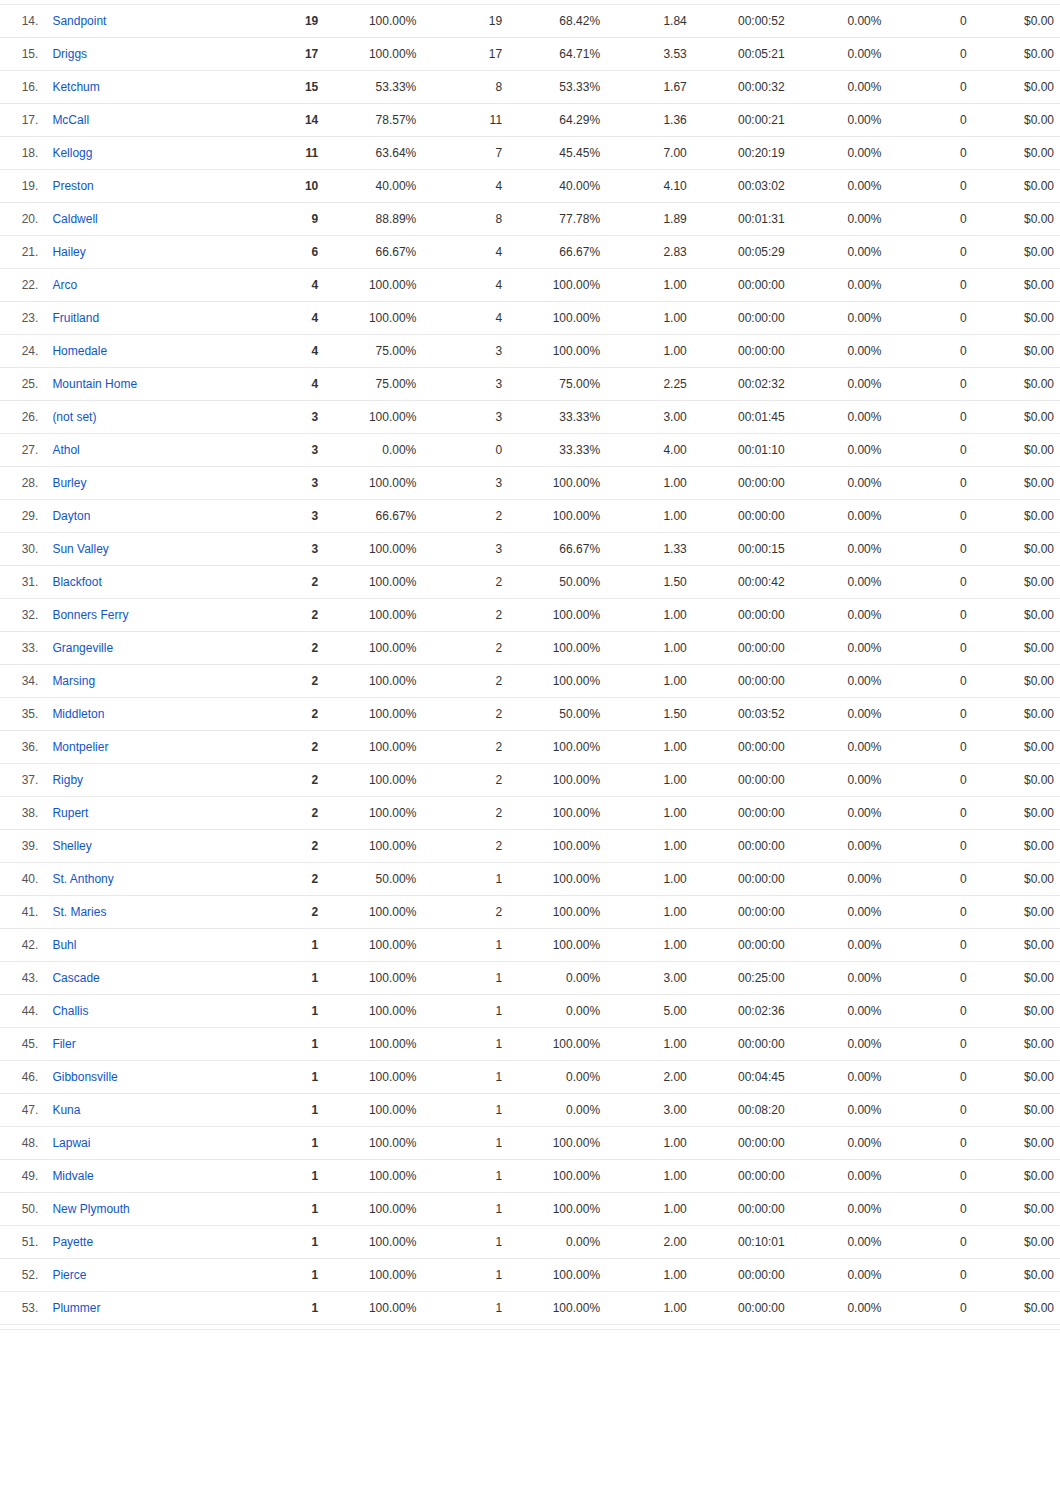| 14. | Sandpoint | 19 | 100.00% | 19 | 68.42% | 1.84 | 00:00:52 | 0.00% | 0 | $0.00 |
| 15. | Driggs | 17 | 100.00% | 17 | 64.71% | 3.53 | 00:05:21 | 0.00% | 0 | $0.00 |
| 16. | Ketchum | 15 | 53.33% | 8 | 53.33% | 1.67 | 00:00:32 | 0.00% | 0 | $0.00 |
| 17. | McCall | 14 | 78.57% | 11 | 64.29% | 1.36 | 00:00:21 | 0.00% | 0 | $0.00 |
| 18. | Kellogg | 11 | 63.64% | 7 | 45.45% | 7.00 | 00:20:19 | 0.00% | 0 | $0.00 |
| 19. | Preston | 10 | 40.00% | 4 | 40.00% | 4.10 | 00:03:02 | 0.00% | 0 | $0.00 |
| 20. | Caldwell | 9 | 88.89% | 8 | 77.78% | 1.89 | 00:01:31 | 0.00% | 0 | $0.00 |
| 21. | Hailey | 6 | 66.67% | 4 | 66.67% | 2.83 | 00:05:29 | 0.00% | 0 | $0.00 |
| 22. | Arco | 4 | 100.00% | 4 | 100.00% | 1.00 | 00:00:00 | 0.00% | 0 | $0.00 |
| 23. | Fruitland | 4 | 100.00% | 4 | 100.00% | 1.00 | 00:00:00 | 0.00% | 0 | $0.00 |
| 24. | Homedale | 4 | 75.00% | 3 | 100.00% | 1.00 | 00:00:00 | 0.00% | 0 | $0.00 |
| 25. | Mountain Home | 4 | 75.00% | 3 | 75.00% | 2.25 | 00:02:32 | 0.00% | 0 | $0.00 |
| 26. | (not set) | 3 | 100.00% | 3 | 33.33% | 3.00 | 00:01:45 | 0.00% | 0 | $0.00 |
| 27. | Athol | 3 | 0.00% | 0 | 33.33% | 4.00 | 00:01:10 | 0.00% | 0 | $0.00 |
| 28. | Burley | 3 | 100.00% | 3 | 100.00% | 1.00 | 00:00:00 | 0.00% | 0 | $0.00 |
| 29. | Dayton | 3 | 66.67% | 2 | 100.00% | 1.00 | 00:00:00 | 0.00% | 0 | $0.00 |
| 30. | Sun Valley | 3 | 100.00% | 3 | 66.67% | 1.33 | 00:00:15 | 0.00% | 0 | $0.00 |
| 31. | Blackfoot | 2 | 100.00% | 2 | 50.00% | 1.50 | 00:00:42 | 0.00% | 0 | $0.00 |
| 32. | Bonners Ferry | 2 | 100.00% | 2 | 100.00% | 1.00 | 00:00:00 | 0.00% | 0 | $0.00 |
| 33. | Grangeville | 2 | 100.00% | 2 | 100.00% | 1.00 | 00:00:00 | 0.00% | 0 | $0.00 |
| 34. | Marsing | 2 | 100.00% | 2 | 100.00% | 1.00 | 00:00:00 | 0.00% | 0 | $0.00 |
| 35. | Middleton | 2 | 100.00% | 2 | 50.00% | 1.50 | 00:03:52 | 0.00% | 0 | $0.00 |
| 36. | Montpelier | 2 | 100.00% | 2 | 100.00% | 1.00 | 00:00:00 | 0.00% | 0 | $0.00 |
| 37. | Rigby | 2 | 100.00% | 2 | 100.00% | 1.00 | 00:00:00 | 0.00% | 0 | $0.00 |
| 38. | Rupert | 2 | 100.00% | 2 | 100.00% | 1.00 | 00:00:00 | 0.00% | 0 | $0.00 |
| 39. | Shelley | 2 | 100.00% | 2 | 100.00% | 1.00 | 00:00:00 | 0.00% | 0 | $0.00 |
| 40. | St. Anthony | 2 | 50.00% | 1 | 100.00% | 1.00 | 00:00:00 | 0.00% | 0 | $0.00 |
| 41. | St. Maries | 2 | 100.00% | 2 | 100.00% | 1.00 | 00:00:00 | 0.00% | 0 | $0.00 |
| 42. | Buhl | 1 | 100.00% | 1 | 100.00% | 1.00 | 00:00:00 | 0.00% | 0 | $0.00 |
| 43. | Cascade | 1 | 100.00% | 1 | 0.00% | 3.00 | 00:25:00 | 0.00% | 0 | $0.00 |
| 44. | Challis | 1 | 100.00% | 1 | 0.00% | 5.00 | 00:02:36 | 0.00% | 0 | $0.00 |
| 45. | Filer | 1 | 100.00% | 1 | 100.00% | 1.00 | 00:00:00 | 0.00% | 0 | $0.00 |
| 46. | Gibbonsville | 1 | 100.00% | 1 | 0.00% | 2.00 | 00:04:45 | 0.00% | 0 | $0.00 |
| 47. | Kuna | 1 | 100.00% | 1 | 0.00% | 3.00 | 00:08:20 | 0.00% | 0 | $0.00 |
| 48. | Lapwai | 1 | 100.00% | 1 | 100.00% | 1.00 | 00:00:00 | 0.00% | 0 | $0.00 |
| 49. | Midvale | 1 | 100.00% | 1 | 100.00% | 1.00 | 00:00:00 | 0.00% | 0 | $0.00 |
| 50. | New Plymouth | 1 | 100.00% | 1 | 100.00% | 1.00 | 00:00:00 | 0.00% | 0 | $0.00 |
| 51. | Payette | 1 | 100.00% | 1 | 0.00% | 2.00 | 00:10:01 | 0.00% | 0 | $0.00 |
| 52. | Pierce | 1 | 100.00% | 1 | 100.00% | 1.00 | 00:00:00 | 0.00% | 0 | $0.00 |
| 53. | Plummer | 1 | 100.00% | 1 | 100.00% | 1.00 | 00:00:00 | 0.00% | 0 | $0.00 |